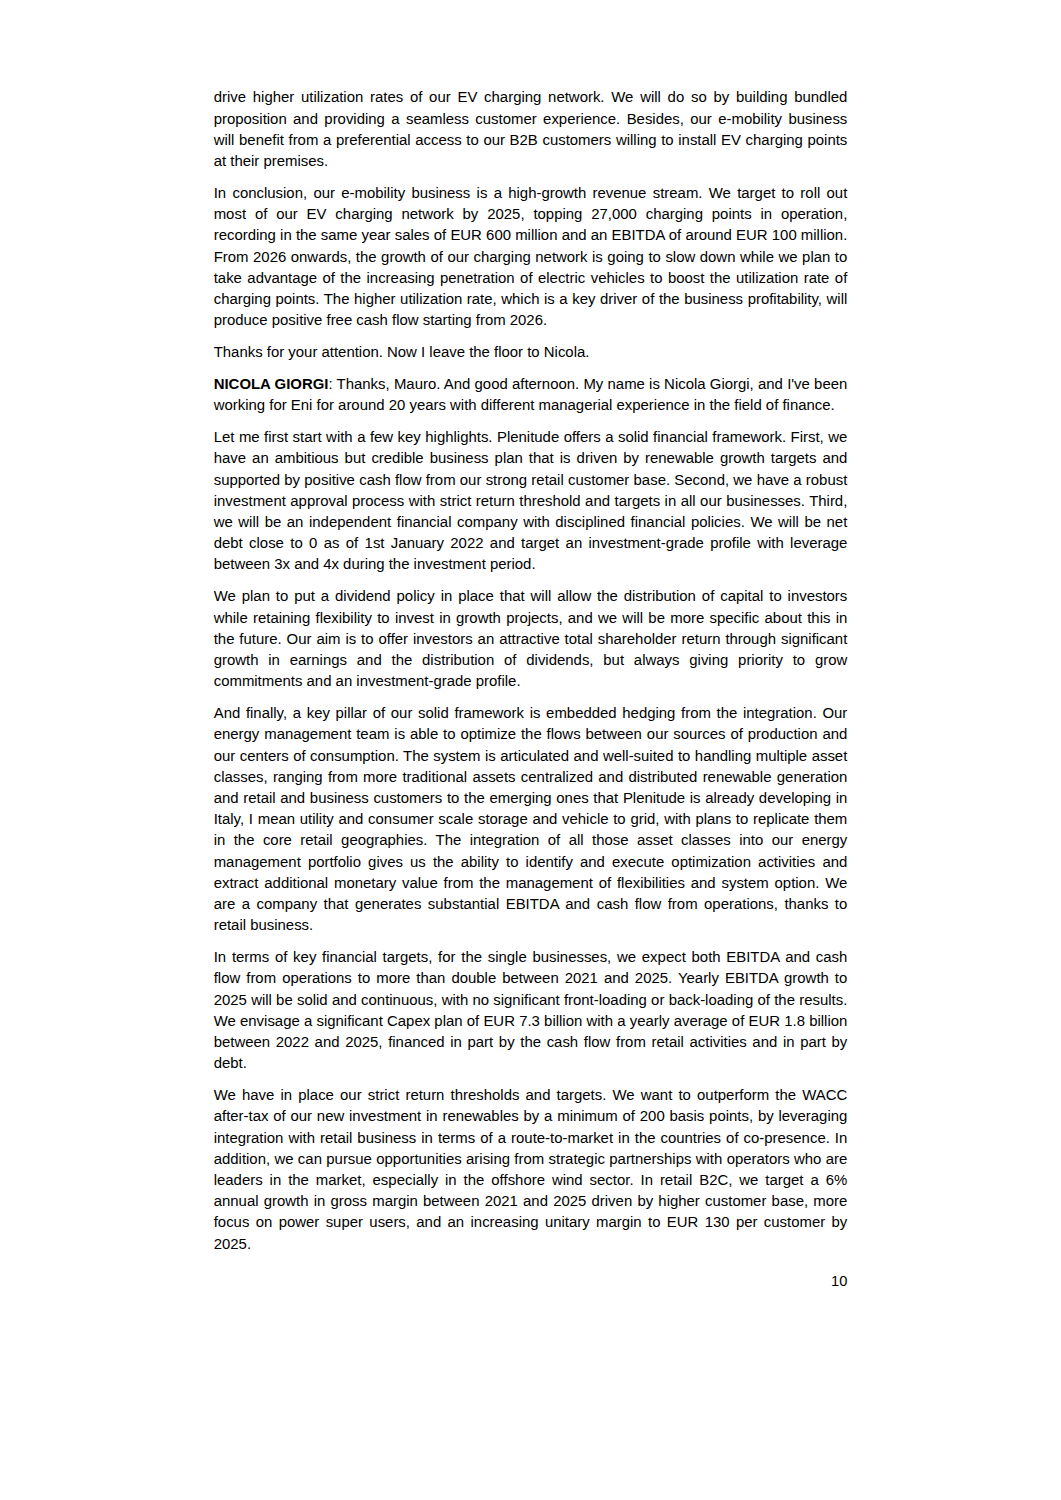drive higher utilization rates of our EV charging network. We will do so by building bundled proposition and providing a seamless customer experience. Besides, our e-mobility business will benefit from a preferential access to our B2B customers willing to install EV charging points at their premises.
In conclusion, our e-mobility business is a high-growth revenue stream. We target to roll out most of our EV charging network by 2025, topping 27,000 charging points in operation, recording in the same year sales of EUR 600 million and an EBITDA of around EUR 100 million. From 2026 onwards, the growth of our charging network is going to slow down while we plan to take advantage of the increasing penetration of electric vehicles to boost the utilization rate of charging points. The higher utilization rate, which is a key driver of the business profitability, will produce positive free cash flow starting from 2026.
Thanks for your attention. Now I leave the floor to Nicola.
NICOLA GIORGI: Thanks, Mauro. And good afternoon. My name is Nicola Giorgi, and I've been working for Eni for around 20 years with different managerial experience in the field of finance.
Let me first start with a few key highlights. Plenitude offers a solid financial framework. First, we have an ambitious but credible business plan that is driven by renewable growth targets and supported by positive cash flow from our strong retail customer base. Second, we have a robust investment approval process with strict return threshold and targets in all our businesses. Third, we will be an independent financial company with disciplined financial policies. We will be net debt close to 0 as of 1st January 2022 and target an investment-grade profile with leverage between 3x and 4x during the investment period.
We plan to put a dividend policy in place that will allow the distribution of capital to investors while retaining flexibility to invest in growth projects, and we will be more specific about this in the future. Our aim is to offer investors an attractive total shareholder return through significant growth in earnings and the distribution of dividends, but always giving priority to grow commitments and an investment-grade profile.
And finally, a key pillar of our solid framework is embedded hedging from the integration. Our energy management team is able to optimize the flows between our sources of production and our centers of consumption. The system is articulated and well-suited to handling multiple asset classes, ranging from more traditional assets centralized and distributed renewable generation and retail and business customers to the emerging ones that Plenitude is already developing in Italy, I mean utility and consumer scale storage and vehicle to grid, with plans to replicate them in the core retail geographies. The integration of all those asset classes into our energy management portfolio gives us the ability to identify and execute optimization activities and extract additional monetary value from the management of flexibilities and system option. We are a company that generates substantial EBITDA and cash flow from operations, thanks to retail business.
In terms of key financial targets, for the single businesses, we expect both EBITDA and cash flow from operations to more than double between 2021 and 2025. Yearly EBITDA growth to 2025 will be solid and continuous, with no significant front-loading or back-loading of the results. We envisage a significant Capex plan of EUR 7.3 billion with a yearly average of EUR 1.8 billion between 2022 and 2025, financed in part by the cash flow from retail activities and in part by debt.
We have in place our strict return thresholds and targets. We want to outperform the WACC after-tax of our new investment in renewables by a minimum of 200 basis points, by leveraging integration with retail business in terms of a route-to-market in the countries of co-presence. In addition, we can pursue opportunities arising from strategic partnerships with operators who are leaders in the market, especially in the offshore wind sector. In retail B2C, we target a 6% annual growth in gross margin between 2021 and 2025 driven by higher customer base, more focus on power super users, and an increasing unitary margin to EUR 130 per customer by 2025.
10